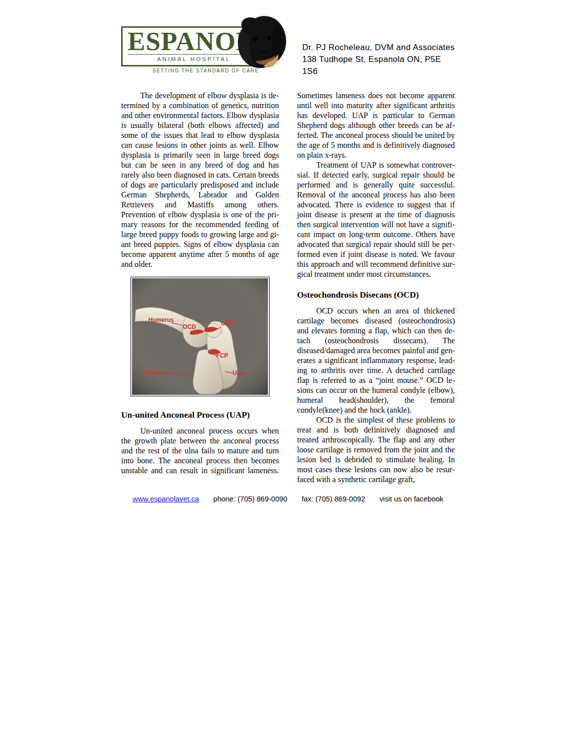ESPANOLA
ANIMAL HOSPITAL
SETTING THE STANDARD OF CARE
Dr. PJ Rocheleau, DVM and Associates
138 Tudhope St, Espanola ON, P5E 1S6
The development of elbow dysplasia is determined by a combination of genetics, nutrition and other environmental factors. Elbow dysplasia is usually bilateral (both elbows affected) and some of the issues that lead to elbow dysplasia can cause lesions in other joints as well. Elbow dysplasia is primarily seen in large breed dogs but can be seen in any breed of dog and has rarely also been diagnosed in cats. Certain breeds of dogs are particularly predisposed and include German Shepherds, Labrador and Golden Retrievers and Mastiffs among others. Prevention of elbow dysplasia is one of the primary reasons for the recommended feeding of large breed puppy foods to growing large and giant breed puppies. Signs of elbow dysplasia can become apparent anytime after 5 months of age and older.
Humerus OCD UAP FCP Radius Ulna
Un-united Anconeal Process (UAP)
Un-united anconeal process occurs when the growth plate between the anconeal process and the rest of the ulna fails to mature and turn into bone. The anconeal process then becomes unstable and can result in significant lameness. Sometimes lameness does not become apparent until well into maturity after significant arthritis has developed. UAP is particular to German Shepherd dogs although other breeds can be affected. The anconeal process should be united by the age of 5 months and is definitively diagnosed on plain x-rays.
Treatment of UAP is somewhat controversial. If detected early, surgical repair should be performed and is generally quite successful. Removal of the anconeal process has also been advocated. There is evidence to suggest that if joint disease is present at the time of diagnosis then surgical intervention will not have a significant impact on long-term outcome. Others have advocated that surgical repair should still be performed even if joint disease is noted. We favour this approach and will recommend definitive surgical treatment under most circumstances.
Osteochondrosis Disecans (OCD)
OCD occurs when an area of thickened cartilage becomes diseased (osteochondrosis) and elevates forming a flap, which can then detach (osteochondrosis dissecans). The diseased/damaged area becomes painful and generates a significant inflammatory response, leading to arthritis over time. A detached cartilage flap is referred to as a “joint mouse.” OCD lesions can occur on the humeral condyle (elbow), humeral head(shoulder), the femoral condyle(knee) and the hock (ankle).
OCD is the simplest of these problems to treat and is both definitively diagnosed and treated arthroscopically. The flap and any other loose cartilage is removed from the joint and the lesion bed is debrided to stimulate healing. In most cases these lesions can now also be resurfaced with a synthetic cartilage graft,
www.espanolavet.ca phone: (705) 869-0090 fax: (705) 869-0092 visit us on facebook